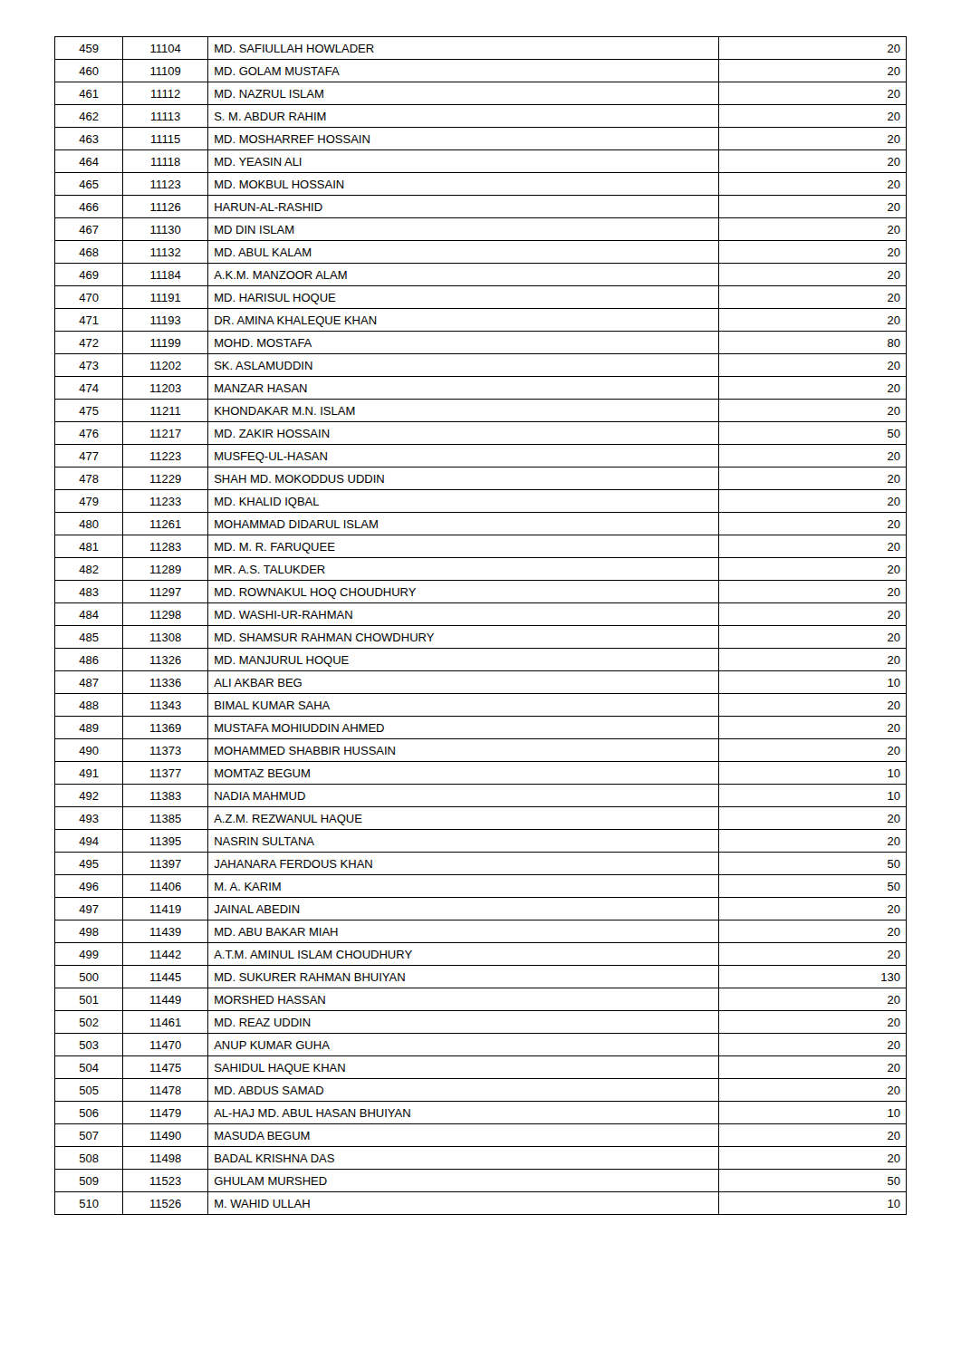| 459 | 11104 | MD. SAFIULLAH HOWLADER | 20 |
| 460 | 11109 | MD. GOLAM MUSTAFA | 20 |
| 461 | 11112 | MD. NAZRUL ISLAM | 20 |
| 462 | 11113 | S. M. ABDUR RAHIM | 20 |
| 463 | 11115 | MD. MOSHARREF HOSSAIN | 20 |
| 464 | 11118 | MD. YEASIN ALI | 20 |
| 465 | 11123 | MD. MOKBUL HOSSAIN | 20 |
| 466 | 11126 | HARUN-AL-RASHID | 20 |
| 467 | 11130 | MD DIN ISLAM | 20 |
| 468 | 11132 | MD. ABUL KALAM | 20 |
| 469 | 11184 | A.K.M. MANZOOR ALAM | 20 |
| 470 | 11191 | MD. HARISUL HOQUE | 20 |
| 471 | 11193 | DR. AMINA KHALEQUE KHAN | 20 |
| 472 | 11199 | MOHD. MOSTAFA | 80 |
| 473 | 11202 | SK. ASLAMUDDIN | 20 |
| 474 | 11203 | MANZAR HASAN | 20 |
| 475 | 11211 | KHONDAKAR M.N. ISLAM | 20 |
| 476 | 11217 | MD. ZAKIR HOSSAIN | 50 |
| 477 | 11223 | MUSFEQ-UL-HASAN | 20 |
| 478 | 11229 | SHAH MD. MOKODDUS UDDIN | 20 |
| 479 | 11233 | MD. KHALID IQBAL | 20 |
| 480 | 11261 | MOHAMMAD DIDARUL ISLAM | 20 |
| 481 | 11283 | MD. M. R. FARUQUEE | 20 |
| 482 | 11289 | MR. A.S. TALUKDER | 20 |
| 483 | 11297 | MD. ROWNAKUL HOQ CHOUDHURY | 20 |
| 484 | 11298 | MD. WASHI-UR-RAHMAN | 20 |
| 485 | 11308 | MD. SHAMSUR RAHMAN CHOWDHURY | 20 |
| 486 | 11326 | MD. MANJURUL HOQUE | 20 |
| 487 | 11336 | ALI AKBAR BEG | 10 |
| 488 | 11343 | BIMAL KUMAR SAHA | 20 |
| 489 | 11369 | MUSTAFA MOHIUDDIN AHMED | 20 |
| 490 | 11373 | MOHAMMED SHABBIR HUSSAIN | 20 |
| 491 | 11377 | MOMTAZ BEGUM | 10 |
| 492 | 11383 | NADIA MAHMUD | 10 |
| 493 | 11385 | A.Z.M. REZWANUL HAQUE | 20 |
| 494 | 11395 | NASRIN SULTANA | 20 |
| 495 | 11397 | JAHANARA FERDOUS KHAN | 50 |
| 496 | 11406 | M. A. KARIM | 50 |
| 497 | 11419 | JAINAL ABEDIN | 20 |
| 498 | 11439 | MD. ABU BAKAR MIAH | 20 |
| 499 | 11442 | A.T.M. AMINUL ISLAM CHOUDHURY | 20 |
| 500 | 11445 | MD. SUKURER RAHMAN BHUIYAN | 130 |
| 501 | 11449 | MORSHED HASSAN | 20 |
| 502 | 11461 | MD. REAZ UDDIN | 20 |
| 503 | 11470 | ANUP KUMAR GUHA | 20 |
| 504 | 11475 | SAHIDUL HAQUE KHAN | 20 |
| 505 | 11478 | MD. ABDUS SAMAD | 20 |
| 506 | 11479 | AL-HAJ MD. ABUL HASAN BHUIYAN | 10 |
| 507 | 11490 | MASUDA BEGUM | 20 |
| 508 | 11498 | BADAL KRISHNA DAS | 20 |
| 509 | 11523 | GHULAM MURSHED | 50 |
| 510 | 11526 | M. WAHID ULLAH | 10 |